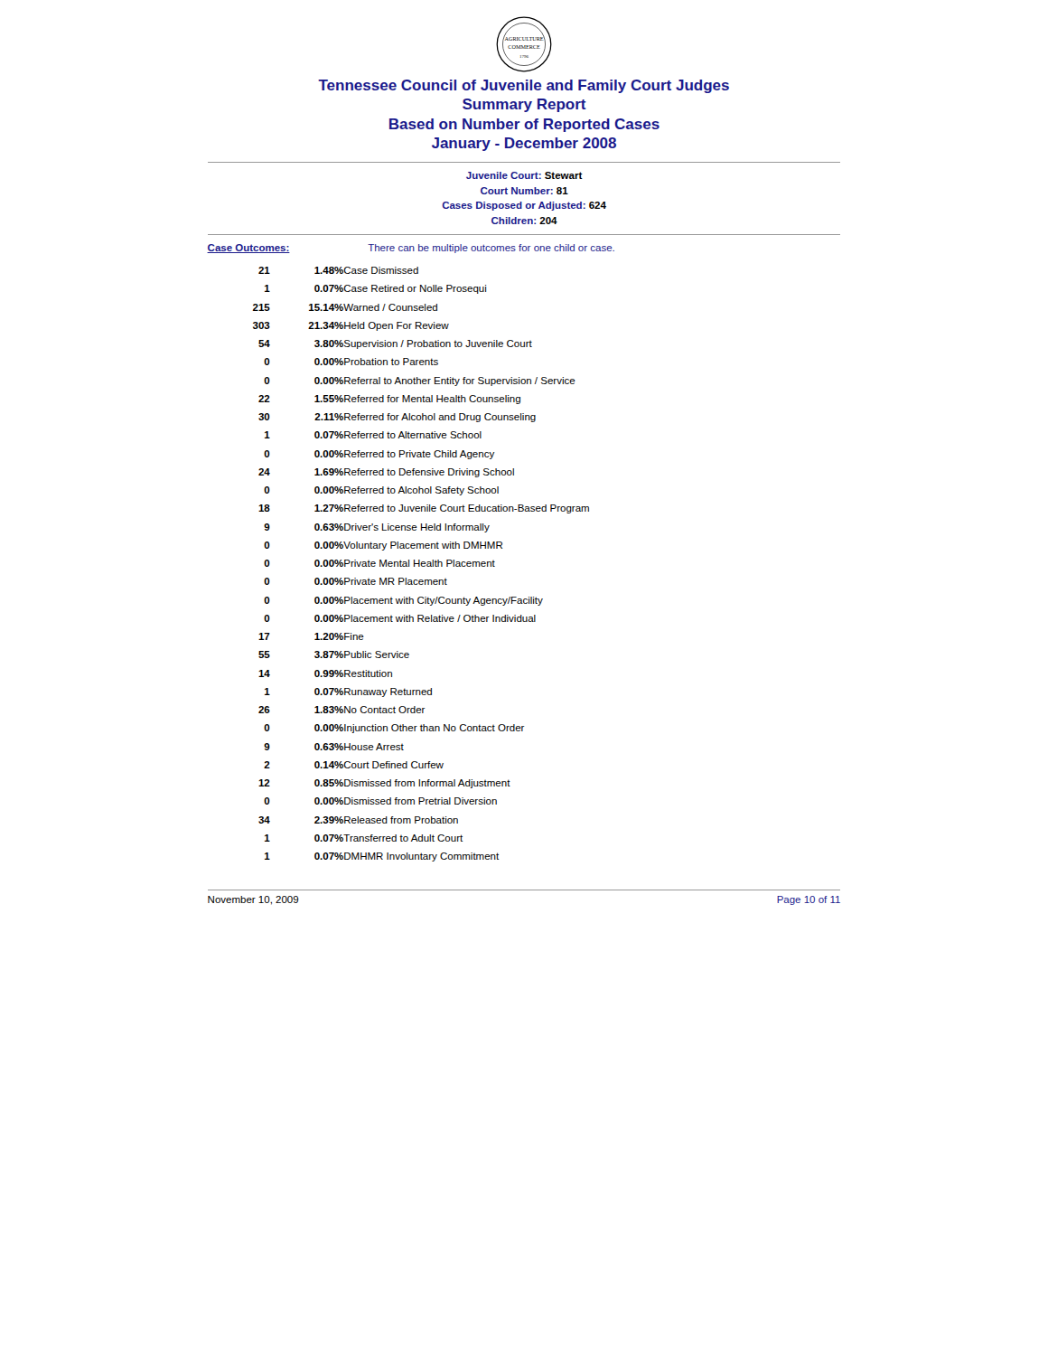Tennessee Council of Juvenile and Family Court Judges
Summary Report
Based on Number of Reported Cases
January - December 2008
Juvenile Court: Stewart
Court Number: 81
Cases Disposed or Adjusted: 624
Children: 204
Case Outcomes:
There can be multiple outcomes for one child or case.
| 21 | 1.48% | Case Dismissed |
| 1 | 0.07% | Case Retired or Nolle Prosequi |
| 215 | 15.14% | Warned / Counseled |
| 303 | 21.34% | Held Open For Review |
| 54 | 3.80% | Supervision / Probation to Juvenile Court |
| 0 | 0.00% | Probation to Parents |
| 0 | 0.00% | Referral to Another Entity for Supervision / Service |
| 22 | 1.55% | Referred for Mental Health Counseling |
| 30 | 2.11% | Referred for Alcohol and Drug Counseling |
| 1 | 0.07% | Referred to Alternative School |
| 0 | 0.00% | Referred to Private Child Agency |
| 24 | 1.69% | Referred to Defensive Driving School |
| 0 | 0.00% | Referred to Alcohol Safety School |
| 18 | 1.27% | Referred to Juvenile Court Education-Based Program |
| 9 | 0.63% | Driver's License Held Informally |
| 0 | 0.00% | Voluntary Placement with DMHMR |
| 0 | 0.00% | Private Mental Health Placement |
| 0 | 0.00% | Private MR Placement |
| 0 | 0.00% | Placement with City/County Agency/Facility |
| 0 | 0.00% | Placement with Relative / Other Individual |
| 17 | 1.20% | Fine |
| 55 | 3.87% | Public Service |
| 14 | 0.99% | Restitution |
| 1 | 0.07% | Runaway Returned |
| 26 | 1.83% | No Contact Order |
| 0 | 0.00% | Injunction Other than No Contact Order |
| 9 | 0.63% | House Arrest |
| 2 | 0.14% | Court Defined Curfew |
| 12 | 0.85% | Dismissed from Informal Adjustment |
| 0 | 0.00% | Dismissed from Pretrial Diversion |
| 34 | 2.39% | Released from Probation |
| 1 | 0.07% | Transferred to Adult Court |
| 1 | 0.07% | DMHMR Involuntary Commitment |
November 10, 2009
Page 10 of 11